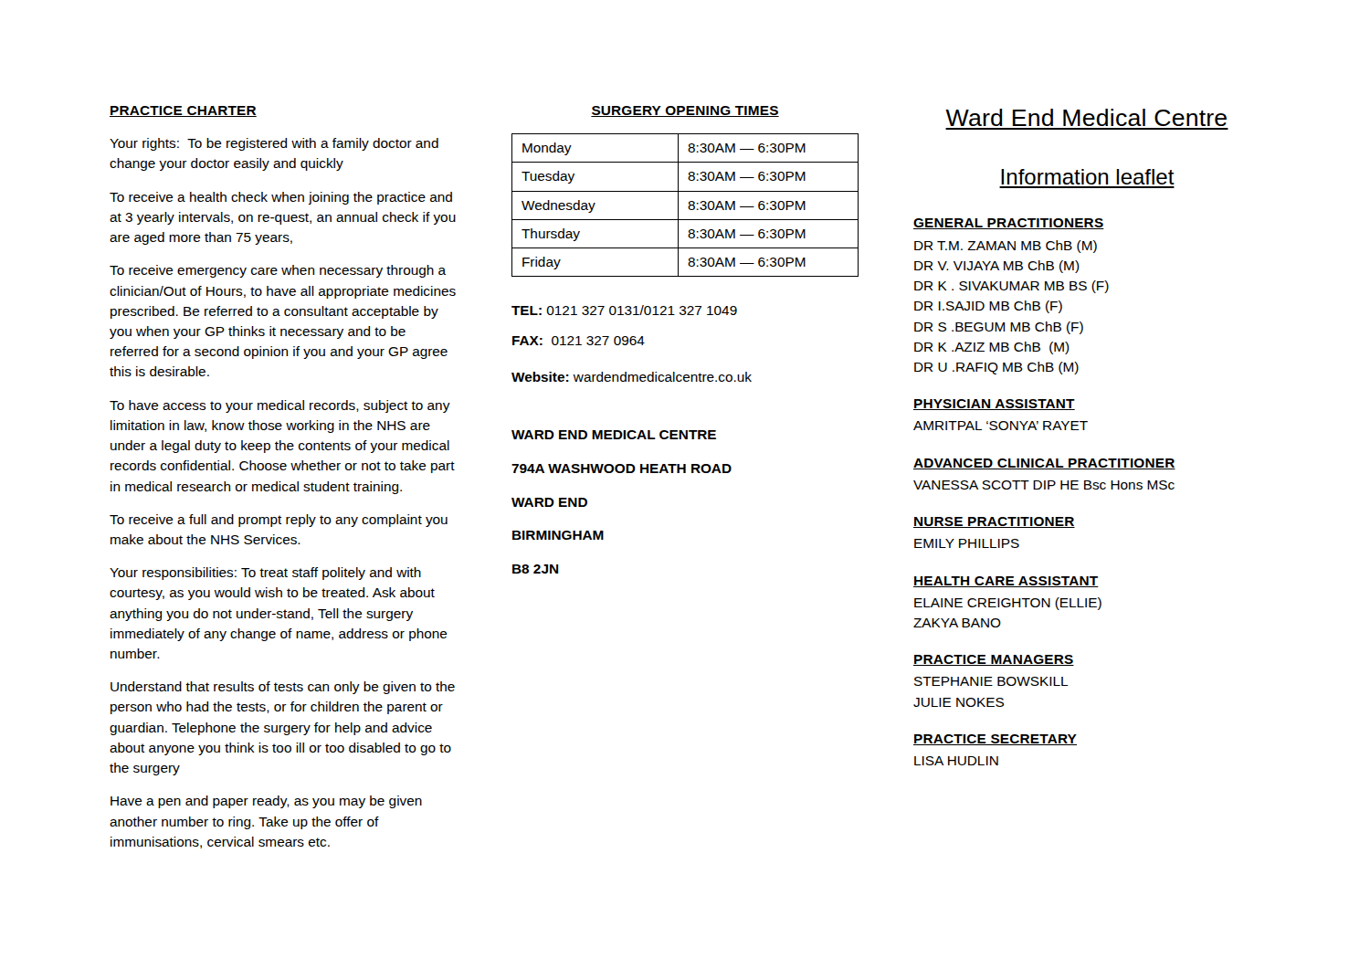PRACTICE CHARTER
Your rights: To be registered with a family doctor and change your doctor easily and quickly
To receive a health check when joining the practice and at 3 yearly intervals, on re-quest, an annual check if you are aged more than 75 years,
To receive emergency care when necessary through a clinician/Out of Hours, to have all appropriate medicines prescribed. Be referred to a consultant acceptable by you when your GP thinks it necessary and to be referred for a second opinion if you and your GP agree this is desirable.
To have access to your medical records, subject to any limitation in law, know those working in the NHS are under a legal duty to keep the contents of your medical records confidential. Choose whether or not to take part in medical research or medical student training.
To receive a full and prompt reply to any complaint you make about the NHS Services.
Your responsibilities: To treat staff politely and with courtesy, as you would wish to be treated. Ask about anything you do not under-stand, Tell the surgery immediately of any change of name, address or phone number.
Understand that results of tests can only be given to the person who had the tests, or for children the parent or guardian. Telephone the surgery for help and advice about anyone you think is too ill or too disabled to go to the surgery
Have a pen and paper ready, as you may be given another number to ring. Take up the offer of immunisations, cervical smears etc.
SURGERY OPENING TIMES
| Monday | 8:30AM — 6:30PM |
| Tuesday | 8:30AM — 6:30PM |
| Wednesday | 8:30AM — 6:30PM |
| Thursday | 8:30AM — 6:30PM |
| Friday | 8:30AM — 6:30PM |
TEL: 0121 327 0131/0121 327 1049
FAX: 0121 327 0964
Website: wardendmedicalcentre.co.uk
WARD END MEDICAL CENTRE
794A WASHWOOD HEATH ROAD
WARD END
BIRMINGHAM
B8 2JN
Ward End Medical Centre
Information leaflet
General Practitioners
DR T.M. ZAMAN MB ChB (M)
DR V. VIJAYA MB ChB (M)
DR K . SIVAKUMAR MB BS (F)
DR I.SAJID MB ChB (F)
DR S .BEGUM MB ChB (F)
DR K .AZIZ MB ChB (M)
DR U .RAFIQ MB ChB (M)
Physician Assistant
AMRITPAL ‘SONYA’ RAYET
Advanced Clinical Practitioner
VANESSA SCOTT DIP HE Bsc Hons MSc
Nurse Practitioner
EMILY PHILLIPS
Health Care Assistant
ELAINE CREIGHTON (ELLIE)
ZAKYA BANO
Practice Managers
STEPHANIE BOWSKILL
JULIE NOKES
Practice Secretary
LISA HUDLIN